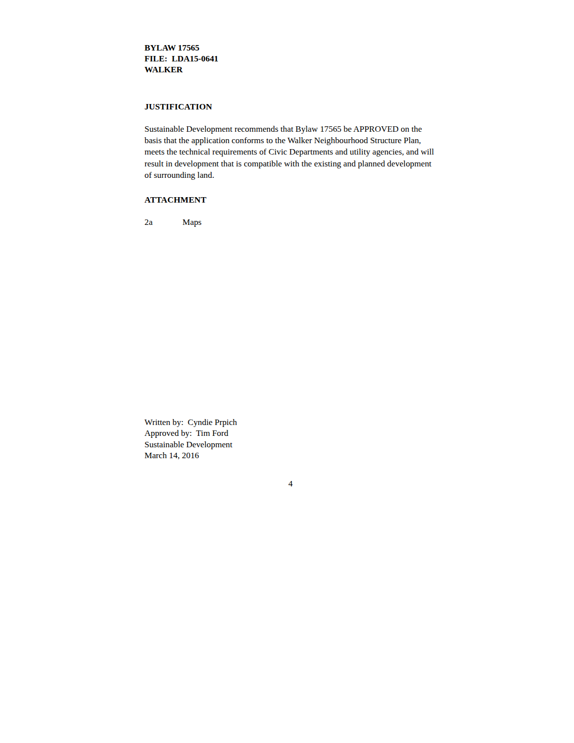BYLAW 17565
FILE: LDA15-0641
WALKER
JUSTIFICATION
Sustainable Development recommends that Bylaw 17565 be APPROVED on the basis that the application conforms to the Walker Neighbourhood Structure Plan, meets the technical requirements of Civic Departments and utility agencies, and will result in development that is compatible with the existing and planned development of surrounding land.
ATTACHMENT
2a Maps
Written by: Cyndie Prpich
Approved by: Tim Ford
Sustainable Development
March 14, 2016
4